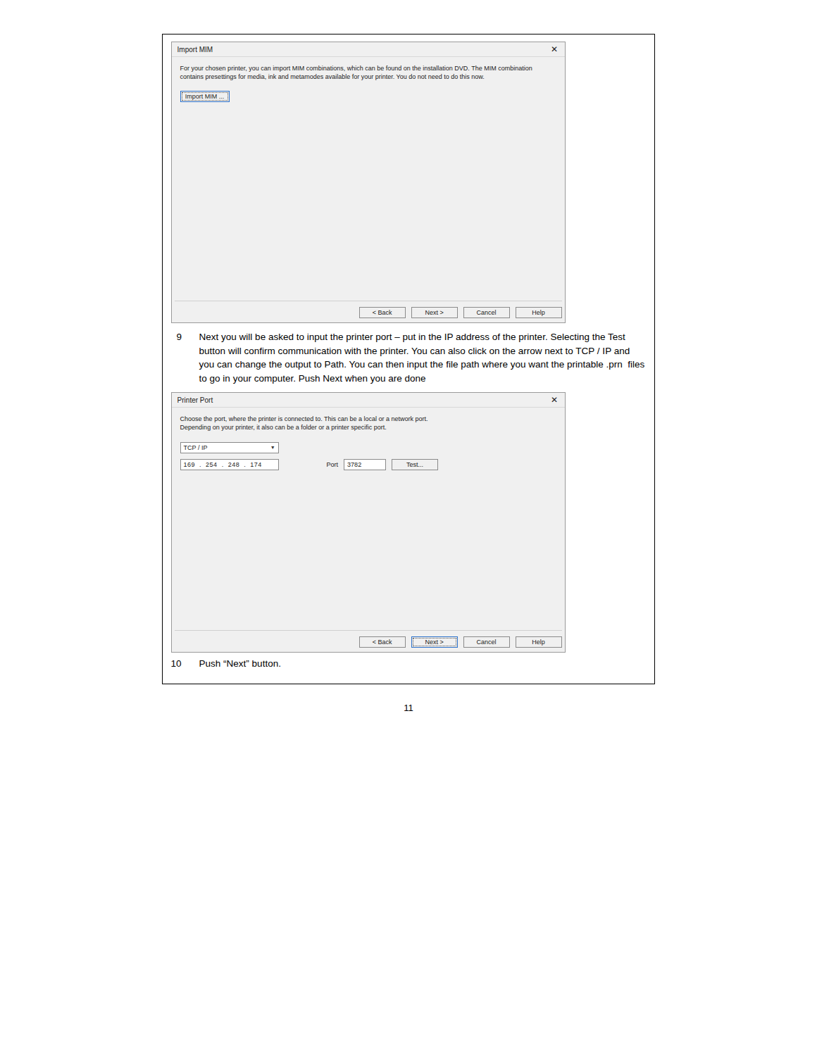Import MIM ✕
For your chosen printer, you can import MIM combinations, which can be found on the installation DVD. The MIM combination contains presettings for media, ink and metamodes available for your printer. You do not need to do this now.
Import MIM ...
< Back Next > Cancel Help
Next you will be asked to input the printer port – put in the IP address of the printer. Selecting the Test button will confirm communication with the printer. You can also click on the arrow next to TCP / IP and you can change the output to Path. You can then input the file path where you want the printable .prn files to go in your computer. Push Next when you are done
Printer Port ✕
Choose the port, where the printer is connected to. This can be a local or a network port.
Depending on your printer, it also can be a folder or a printer specific port.
TCP / IP ▼
169 . 254 . 248 . 174
Port
3782
Test...
< Back Next > Cancel Help
Push “Next” button.
11